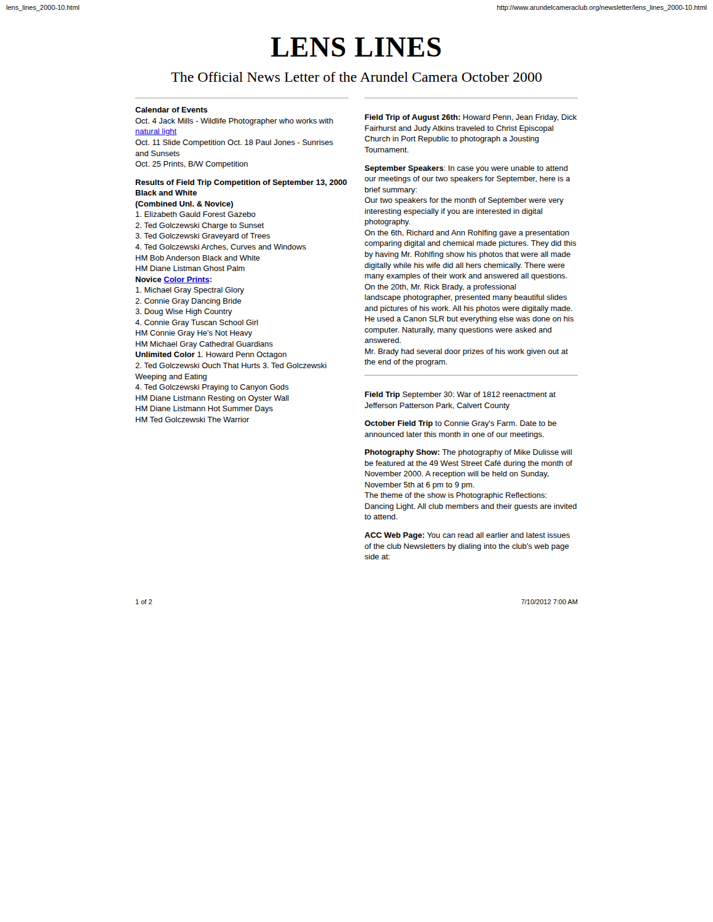lens_lines_2000-10.html http://www.arundelcameraclub.org/newsletter/lens_lines_2000-10.html
LENS LINES
The Official News Letter of the Arundel Camera October 2000
Calendar of Events
Oct. 4 Jack Mills - Wildlife Photographer who works with natural light
Oct. 11 Slide Competition Oct. 18 Paul Jones - Sunrises and Sunsets
Oct. 25 Prints, B/W Competition
Results of Field Trip Competition of September 13, 2000
Black and White
(Combined Unl. & Novice)
1. Elizabeth Gauld Forest Gazebo
2. Ted Golczewski Charge to Sunset
3. Ted Golczewski Graveyard of Trees
4. Ted Golczewski Arches, Curves and Windows
HM Bob Anderson Black and White
HM Diane Listman Ghost Palm
Novice Color Prints:
1. Michael Gray Spectral Glory
2. Connie Gray Dancing Bride
3. Doug Wise High Country
4. Connie Gray Tuscan School Girl
HM Connie Gray He's Not Heavy
HM Michael Gray Cathedral Guardians
Unlimited Color 1. Howard Penn Octagon
2. Ted Golczewski Ouch That Hurts 3. Ted Golczewski Weeping and Eating
4. Ted Golczewski Praying to Canyon Gods
HM Diane Listmann Resting on Oyster Wall
HM Diane Listmann Hot Summer Days
HM Ted Golczewski The Warrior
Field Trip of August 26th: Howard Penn, Jean Friday, Dick Fairhurst and Judy Atkins traveled to Christ Episcopal Church in Port Republic to photograph a Jousting Tournament.
September Speakers: In case you were unable to attend our meetings of our two speakers for September, here is a brief summary:
Our two speakers for the month of September were very interesting especially if you are interested in digital photography.
On the 6th, Richard and Ann Rohlfing gave a presentation comparing digital and chemical made pictures. They did this by having Mr. Rohlfing show his photos that were all made digitally while his wife did all hers chemically. There were many examples of their work and answered all questions.
On the 20th, Mr. Rick Brady, a professional
landscape photographer, presented many beautiful slides and pictures of his work. All his photos were digitally made. He used a Canon SLR but everything else was done on his computer. Naturally, many questions were asked and answered.
Mr. Brady had several door prizes of his work given out at the end of the program.
Field Trip September 30: War of 1812 reenactment at Jefferson Patterson Park, Calvert County
October Field Trip to Connie Gray's Farm. Date to be announced later this month in one of our meetings.
Photography Show: The photography of Mike Dulisse will be featured at the 49 West Street Café during the month of November 2000. A reception will be held on Sunday, November 5th at 6 pm to 9 pm.
The theme of the show is Photographic Reflections: Dancing Light. All club members and their guests are invited to attend.
ACC Web Page: You can read all earlier and latest issues of the club Newsletters by dialing into the club's web page side at:
1 of 2 7/10/2012 7:00 AM